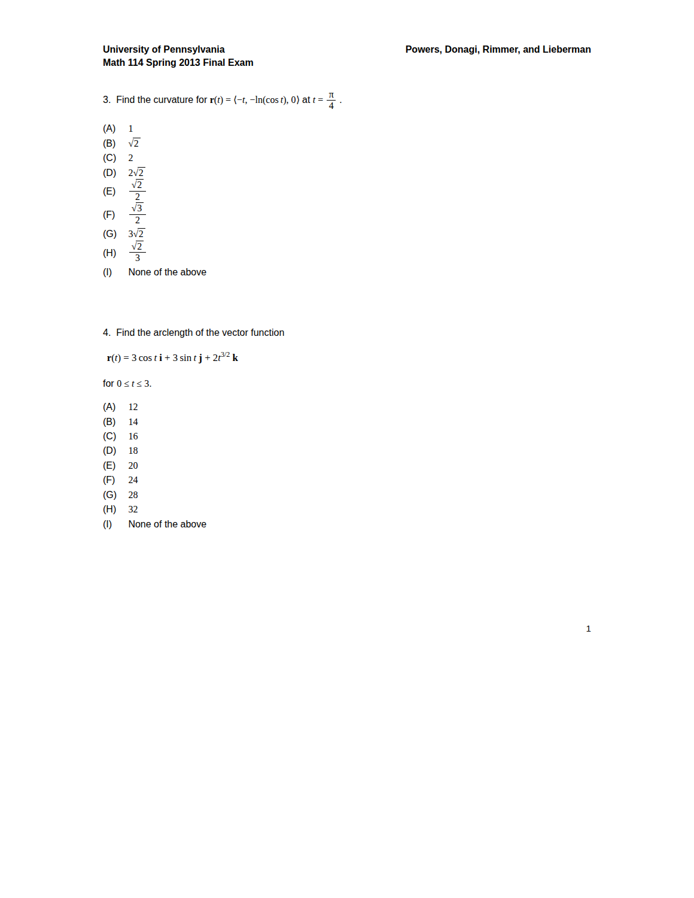University of Pennsylvania
Powers, Donagi, Rimmer, and Lieberman
Math 114 Spring 2013 Final Exam
3. Find the curvature for r(t) = ⟨−t, −ln(cos t), 0⟩ at t = π 4 .
(A) 1
(B) √2
(C) 2
(D) 2√2
(E) √2 2
(F) √3 2
(G) 3√2
(H) √2 3
(I) None of the above
4. Find the arclength of the vector function
r(t) = 3 cos t i + 3 sin t j + 2t3/2 k
for 0 ≤ t ≤ 3.
(A) 12
(B) 14
(C) 16
(D) 18
(E) 20
(F) 24
(G) 28
(H) 32
(I) None of the above
1